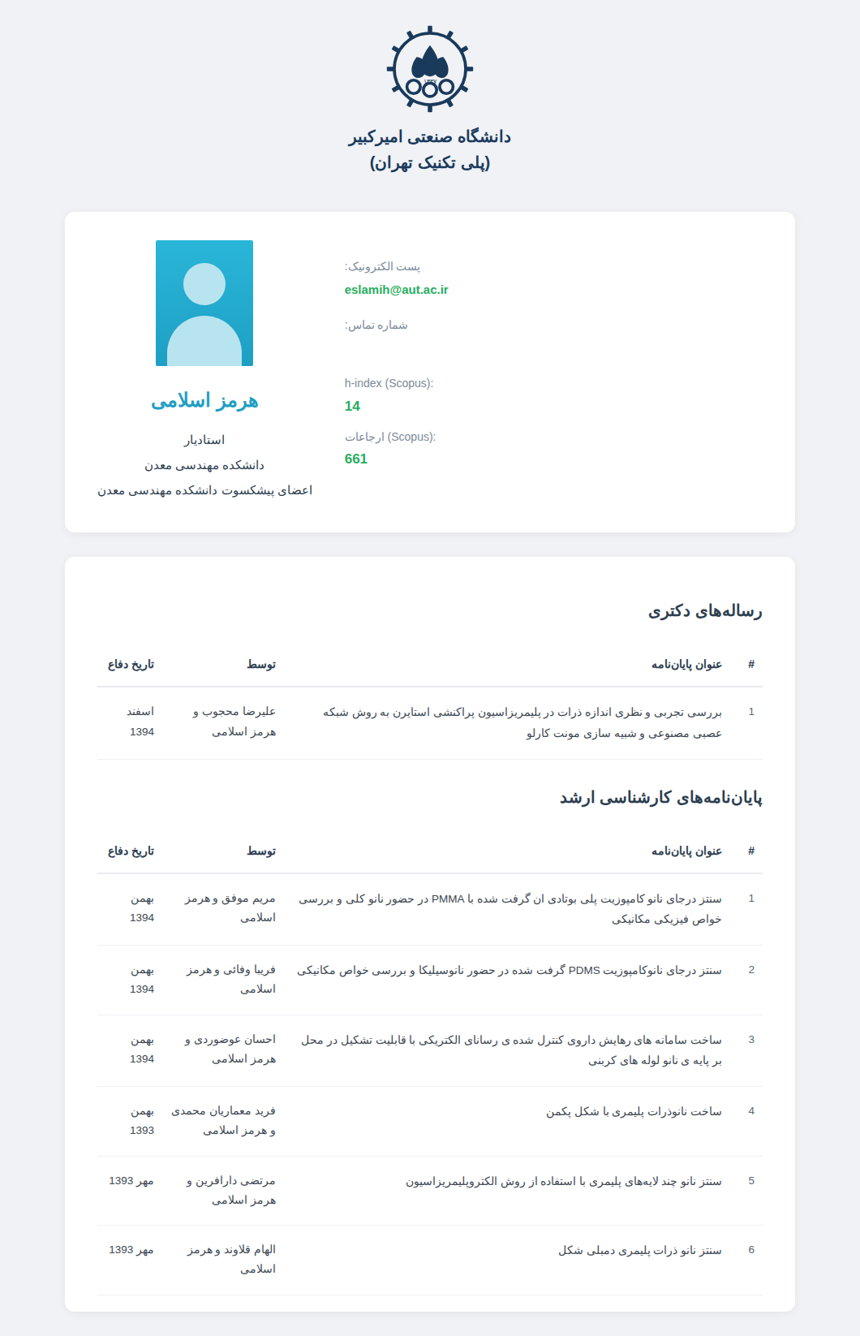۱۳۳۷
دانشگاه صنعتی امیرکبیر
(پلی تکنیک تهران)
پست الکترونیک:
eslamih@aut.ac.ir
شماره تماس:
h-index (Scopus):
14
ارجاعات (Scopus):
661
هرمز اسلامی
استادیار
دانشکده مهندسی معدن
اعضای پیشکسوت دانشکده مهندسی معدن
رساله‌های دکتری
| # | عنوان پایان‌نامه | توسط | تاریخ دفاع |
| --- | --- | --- | --- |
| 1 | بررسی تجربی و نظری اندازه ذرات در پلیمریزاسیون پراکنشی استایرن به روش شبکه عصبی مصنوعی و شبیه سازی مونت کارلو | علیرضا محجوب و هرمز اسلامی | اسفند 1394 |
پایان‌نامه‌های کارشناسی ارشد
| # | عنوان پایان‌نامه | توسط | تاریخ دفاع |
| --- | --- | --- | --- |
| 1 | سنتز درجای نانو کامپوزیت پلی بوتادی ان گرفت شده با PMMA در حضور نانو کلی و بررسی خواص فیزیکی مکانیکی | مریم موفق و هرمز اسلامی | بهمن 1394 |
| 2 | سنتز درجای نانوکامپوزیت PDMS گرفت شده در حضور نانوسیلیکا و بررسی خواص مکانیکی | فریبا وفائی و هرمز اسلامی | بهمن 1394 |
| 3 | ساخت سامانه های رهایش داروی کنترل شده ی رسانای الکتریکی با قابلیت تشکیل در محل بر پایه ی نانو لوله های کربنی | احسان عوضوردی و هرمز اسلامی | بهمن 1394 |
| 4 | ساخت نانوذرات پلیمری با شکل پکمن | فرید معماریان محمدی و هرمز اسلامی | بهمن 1393 |
| 5 | سنتز نانو چند لایه‌های پلیمری با استفاده از روش الکتروپلیمریزاسیون | مرتضی دارافرین و هرمز اسلامی | مهر 1393 |
| 6 | سنتز نانو ذرات پلیمری دمبلی شکل | الهام قلاوند و هرمز اسلامی | مهر 1393 |